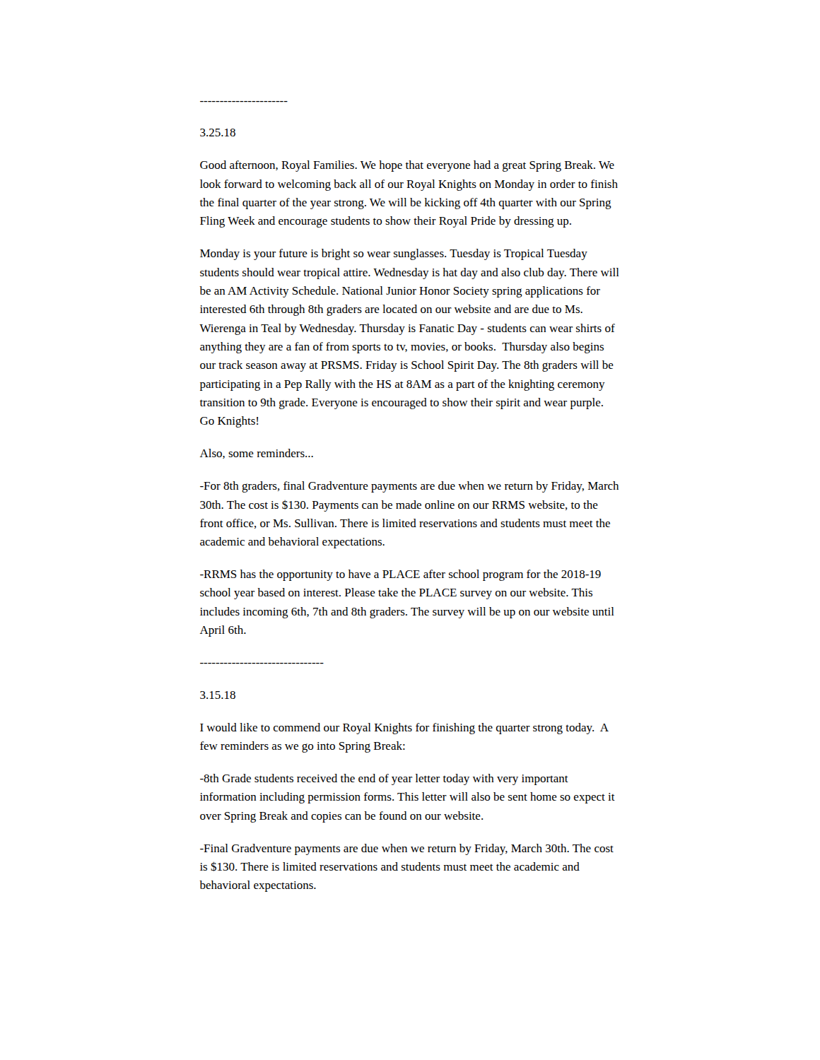----------------------
3.25.18
Good afternoon, Royal Families. We hope that everyone had a great Spring Break. We look forward to welcoming back all of our Royal Knights on Monday in order to finish the final quarter of the year strong. We will be kicking off 4th quarter with our Spring Fling Week and encourage students to show their Royal Pride by dressing up.
Monday is your future is bright so wear sunglasses. Tuesday is Tropical Tuesday students should wear tropical attire. Wednesday is hat day and also club day. There will be an AM Activity Schedule. National Junior Honor Society spring applications for interested 6th through 8th graders are located on our website and are due to Ms. Wierenga in Teal by Wednesday. Thursday is Fanatic Day - students can wear shirts of anything they are a fan of from sports to tv, movies, or books. Thursday also begins our track season away at PRSMS. Friday is School Spirit Day. The 8th graders will be participating in a Pep Rally with the HS at 8AM as a part of the knighting ceremony transition to 9th grade. Everyone is encouraged to show their spirit and wear purple. Go Knights!
Also, some reminders...
-For 8th graders, final Gradventure payments are due when we return by Friday, March 30th. The cost is $130. Payments can be made online on our RRMS website, to the front office, or Ms. Sullivan. There is limited reservations and students must meet the academic and behavioral expectations.
-RRMS has the opportunity to have a PLACE after school program for the 2018-19 school year based on interest. Please take the PLACE survey on our website. This includes incoming 6th, 7th and 8th graders. The survey will be up on our website until April 6th.
-------------------------------
3.15.18
I would like to commend our Royal Knights for finishing the quarter strong today. A few reminders as we go into Spring Break:
-8th Grade students received the end of year letter today with very important information including permission forms. This letter will also be sent home so expect it over Spring Break and copies can be found on our website.
-Final Gradventure payments are due when we return by Friday, March 30th. The cost is $130. There is limited reservations and students must meet the academic and behavioral expectations.